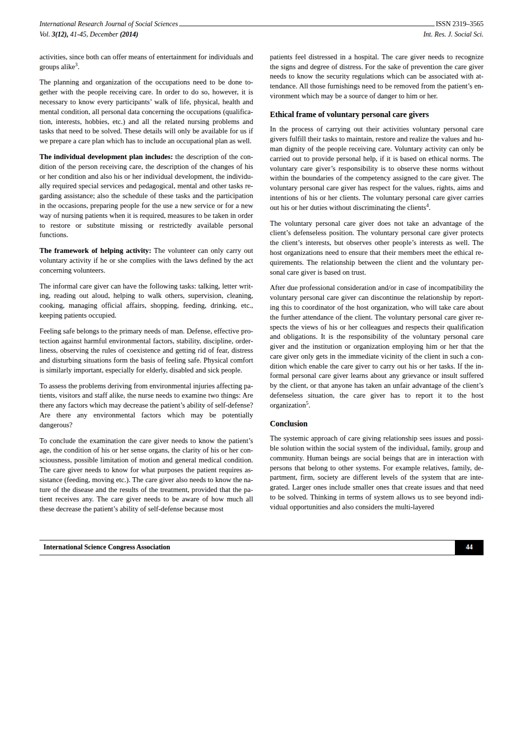International Research Journal of Social Sciences ISSN 2319–3565
Vol. 3(12), 41-45, December (2014) Int. Res. J. Social Sci.
activities, since both can offer means of entertainment for individuals and groups alike3.
The planning and organization of the occupations need to be done together with the people receiving care. In order to do so, however, it is necessary to know every participants’ walk of life, physical, health and mental condition, all personal data concerning the occupations (qualification, interests, hobbies, etc.) and all the related nursing problems and tasks that need to be solved. These details will only be available for us if we prepare a care plan which has to include an occupational plan as well.
The individual development plan includes: the description of the condition of the person receiving care, the description of the changes of his or her condition and also his or her individual development, the individually required special services and pedagogical, mental and other tasks regarding assistance; also the schedule of these tasks and the participation in the occasions, preparing people for the use a new service or for a new way of nursing patients when it is required, measures to be taken in order to restore or substitute missing or restrictedly available personal functions.
The framework of helping activity: The volunteer can only carry out voluntary activity if he or she complies with the laws defined by the act concerning volunteers.
The informal care giver can have the following tasks: talking, letter writing, reading out aloud, helping to walk others, supervision, cleaning, cooking, managing official affairs, shopping, feeding, drinking, etc., keeping patients occupied.
Feeling safe belongs to the primary needs of man. Defense, effective protection against harmful environmental factors, stability, discipline, orderliness, observing the rules of coexistence and getting rid of fear, distress and disturbing situations form the basis of feeling safe. Physical comfort is similarly important, especially for elderly, disabled and sick people.
To assess the problems deriving from environmental injuries affecting patients, visitors and staff alike, the nurse needs to examine two things: Are there any factors which may decrease the patient’s ability of self-defense? Are there any environmental factors which may be potentially dangerous?
To conclude the examination the care giver needs to know the patient’s age, the condition of his or her sense organs, the clarity of his or her consciousness, possible limitation of motion and general medical condition. The care giver needs to know for what purposes the patient requires assistance (feeding, moving etc.). The care giver also needs to know the nature of the disease and the results of the treatment, provided that the patient receives any. The care giver needs to be aware of how much all these decrease the patient’s ability of self-defense because most
patients feel distressed in a hospital. The care giver needs to recognize the signs and degree of distress. For the sake of prevention the care giver needs to know the security regulations which can be associated with attendance. All those furnishings need to be removed from the patient’s environment which may be a source of danger to him or her.
Ethical frame of voluntary personal care givers
In the process of carrying out their activities voluntary personal care givers fulfill their tasks to maintain, restore and realize the values and human dignity of the people receiving care. Voluntary activity can only be carried out to provide personal help, if it is based on ethical norms. The voluntary care giver’s responsibility is to observe these norms without within the boundaries of the competency assigned to the care giver. The voluntary personal care giver has respect for the values, rights, aims and intentions of his or her clients. The voluntary personal care giver carries out his or her duties without discriminating the clients4.
The voluntary personal care giver does not take an advantage of the client’s defenseless position. The voluntary personal care giver protects the client’s interests, but observes other people’s interests as well. The host organizations need to ensure that their members meet the ethical requirements. The relationship between the client and the voluntary personal care giver is based on trust.
After due professional consideration and/or in case of incompatibility the voluntary personal care giver can discontinue the relationship by reporting this to coordinator of the host organization, who will take care about the further attendance of the client. The voluntary personal care giver respects the views of his or her colleagues and respects their qualification and obligations. It is the responsibility of the voluntary personal care giver and the institution or organization employing him or her that the care giver only gets in the immediate vicinity of the client in such a condition which enable the care giver to carry out his or her tasks. If the informal personal care giver learns about any grievance or insult suffered by the client, or that anyone has taken an unfair advantage of the client’s defenseless situation, the care giver has to report it to the host organization5.
Conclusion
The systemic approach of care giving relationship sees issues and possible solution within the social system of the individual, family, group and community. Human beings are social beings that are in interaction with persons that belong to other systems. For example relatives, family, department, firm, society are different levels of the system that are integrated. Larger ones include smaller ones that create issues and that need to be solved. Thinking in terms of system allows us to see beyond individual opportunities and also considers the multi-layered
International Science Congress Association
44